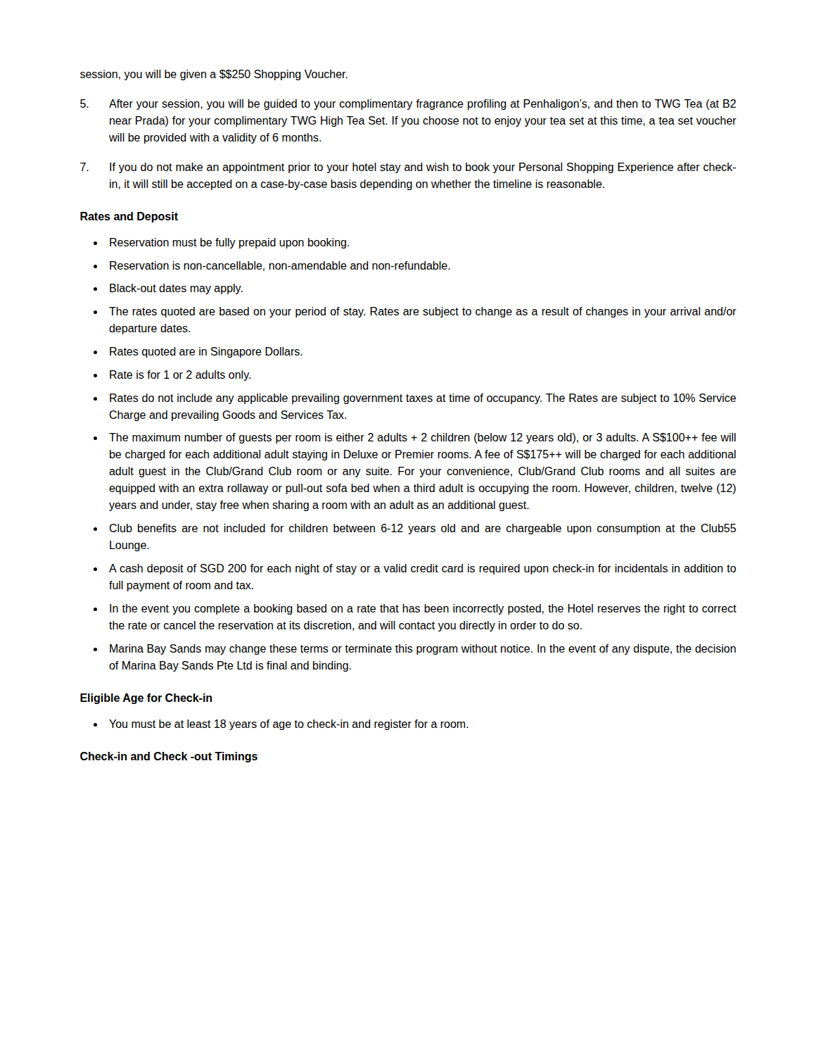session, you will be given a $$250 Shopping Voucher.
5. After your session, you will be guided to your complimentary fragrance profiling at Penhaligon’s, and then to TWG Tea (at B2 near Prada) for your complimentary TWG High Tea Set. If you choose not to enjoy your tea set at this time, a tea set voucher will be provided with a validity of 6 months.
7. If you do not make an appointment prior to your hotel stay and wish to book your Personal Shopping Experience after check-in, it will still be accepted on a case-by-case basis depending on whether the timeline is reasonable.
Rates and Deposit
Reservation must be fully prepaid upon booking.
Reservation is non-cancellable, non-amendable and non-refundable.
Black-out dates may apply.
The rates quoted are based on your period of stay. Rates are subject to change as a result of changes in your arrival and/or departure dates.
Rates quoted are in Singapore Dollars.
Rate is for 1 or 2 adults only.
Rates do not include any applicable prevailing government taxes at time of occupancy. The Rates are subject to 10% Service Charge and prevailing Goods and Services Tax.
The maximum number of guests per room is either 2 adults + 2 children (below 12 years old), or 3 adults. A S$100++ fee will be charged for each additional adult staying in Deluxe or Premier rooms. A fee of S$175++ will be charged for each additional adult guest in the Club/Grand Club room or any suite. For your convenience, Club/Grand Club rooms and all suites are equipped with an extra rollaway or pull-out sofa bed when a third adult is occupying the room. However, children, twelve (12) years and under, stay free when sharing a room with an adult as an additional guest.
Club benefits are not included for children between 6-12 years old and are chargeable upon consumption at the Club55 Lounge.
A cash deposit of SGD 200 for each night of stay or a valid credit card is required upon check-in for incidentals in addition to full payment of room and tax.
In the event you complete a booking based on a rate that has been incorrectly posted, the Hotel reserves the right to correct the rate or cancel the reservation at its discretion, and will contact you directly in order to do so.
Marina Bay Sands may change these terms or terminate this program without notice. In the event of any dispute, the decision of Marina Bay Sands Pte Ltd is final and binding.
Eligible Age for Check-in
You must be at least 18 years of age to check-in and register for a room.
Check-in and Check -out Timings